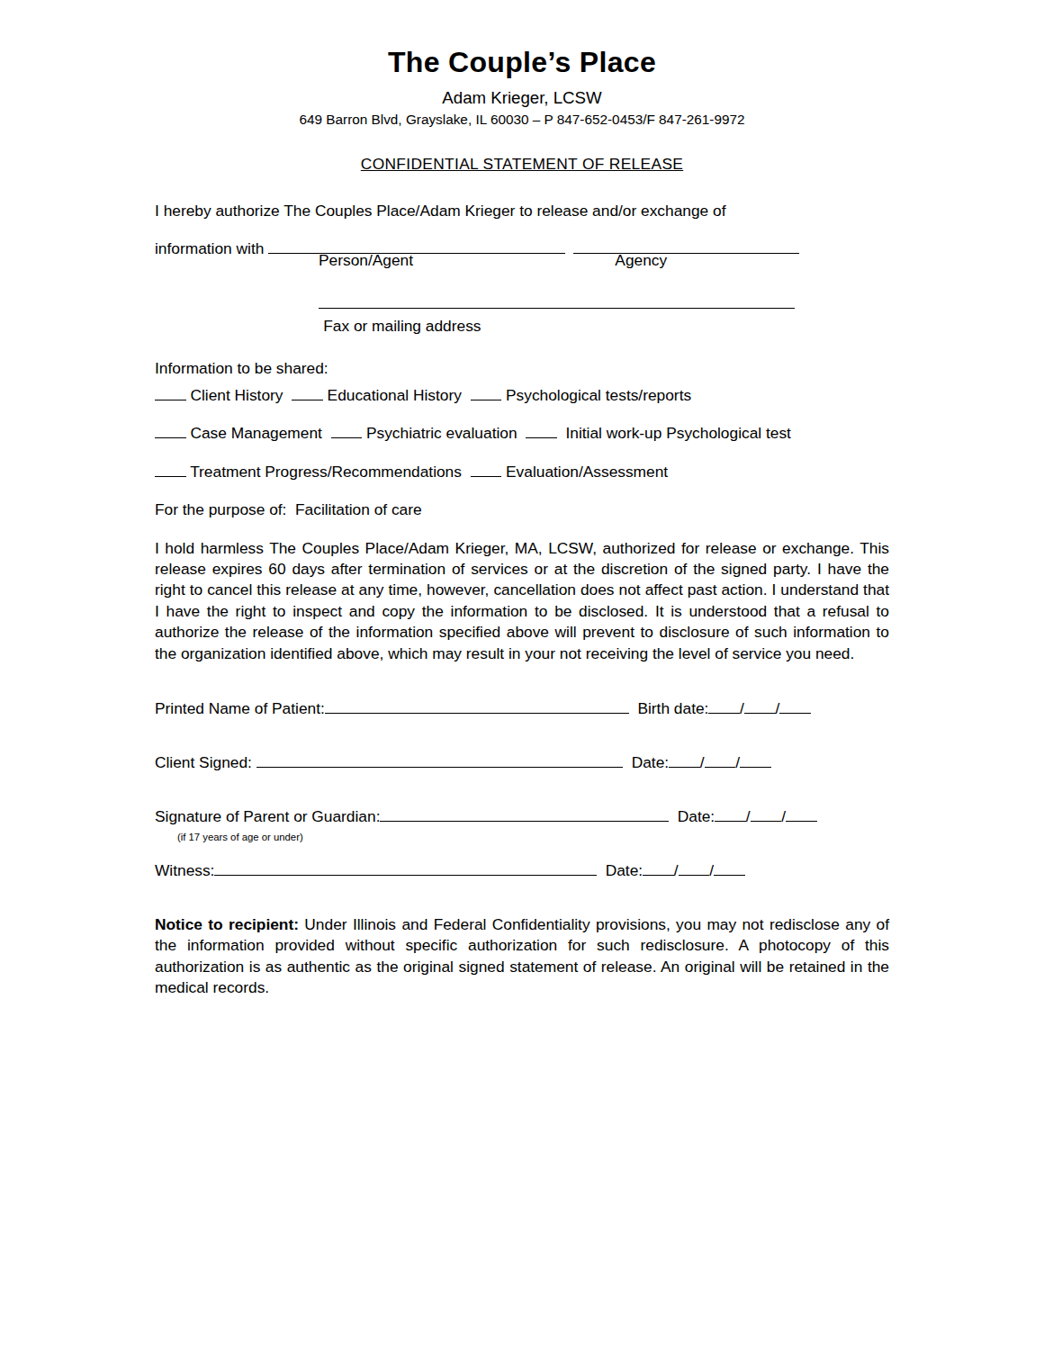The Couple’s Place
Adam Krieger, LCSW
649 Barron Blvd, Grayslake, IL 60030 – P 847-652-0453/F 847-261-9972
CONFIDENTIAL STATEMENT OF RELEASE
I hereby authorize The Couples Place/Adam Krieger to release and/or exchange of
information with
Person/Agent Agency
Fax or mailing address
Information to be shared:
Client History Educational History Psychological tests/reports
Case Management Psychiatric evaluation Initial work-up Psychological test
Treatment Progress/Recommendations Evaluation/Assessment
For the purpose of: Facilitation of care
I hold harmless The Couples Place/Adam Krieger, MA, LCSW, authorized for release or exchange. This release expires 60 days after termination of services or at the discretion of the signed party. I have the right to cancel this release at any time, however, cancellation does not affect past action. I understand that I have the right to inspect and copy the information to be disclosed. It is understood that a refusal to authorize the release of the information specified above will prevent to disclosure of such information to the organization identified above, which may result in your not receiving the level of service you need.
Printed Name of Patient: Birth date: / /
Client Signed: Date: / /
Signature of Parent or Guardian: Date: / /
(if 17 years of age or under)
Witness: Date: / /
Notice to recipient: Under Illinois and Federal Confidentiality provisions, you may not redisclose any of the information provided without specific authorization for such redisclosure. A photocopy of this authorization is as authentic as the original signed statement of release. An original will be retained in the medical records.